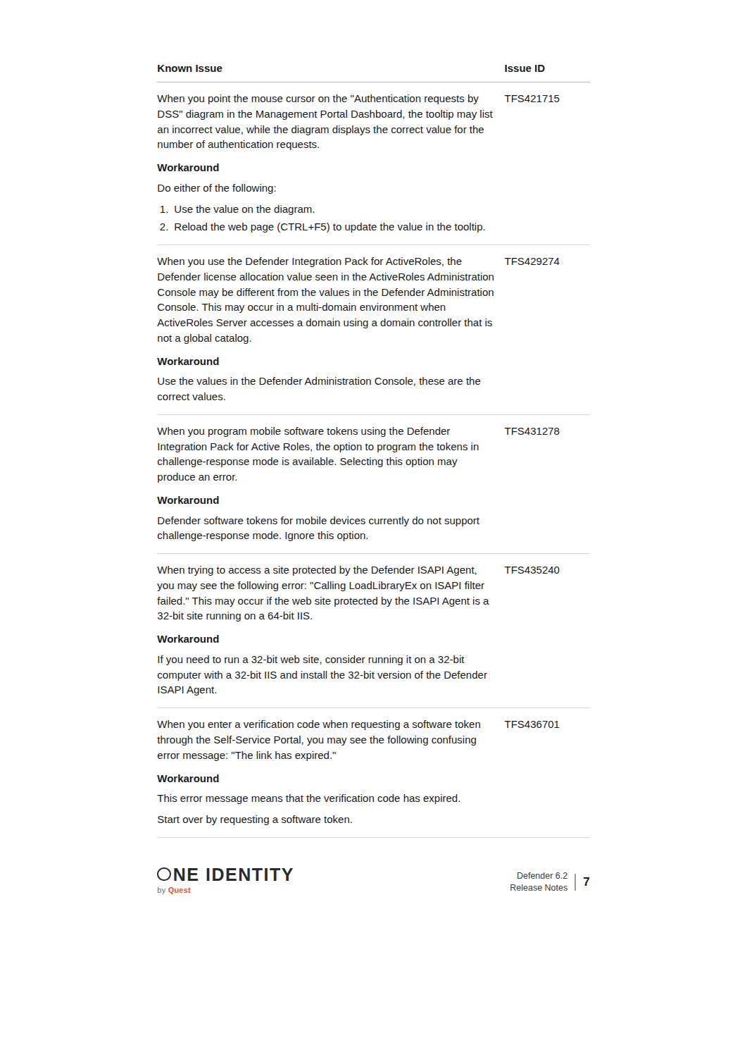| Known Issue | Issue ID |
| --- | --- |
| When you point the mouse cursor on the "Authentication requests by DSS" diagram in the Management Portal Dashboard, the tooltip may list an incorrect value, while the diagram displays the correct value for the number of authentication requests. Workaround Do either of the following: Use the value on the diagram. Reload the web page (CTRL+F5) to update the value in the tooltip. | TFS421715 |
| When you use the Defender Integration Pack for ActiveRoles, the Defender license allocation value seen in the ActiveRoles Administration Console may be different from the values in the Defender Administration Console. This may occur in a multi-domain environment when ActiveRoles Server accesses a domain using a domain controller that is not a global catalog. Workaround Use the values in the Defender Administration Console, these are the correct values. | TFS429274 |
| When you program mobile software tokens using the Defender Integration Pack for Active Roles, the option to program the tokens in challenge-response mode is available. Selecting this option may produce an error. Workaround Defender software tokens for mobile devices currently do not support challenge-response mode. Ignore this option. | TFS431278 |
| When trying to access a site protected by the Defender ISAPI Agent, you may see the following error: "Calling LoadLibraryEx on ISAPI filter failed." This may occur if the web site protected by the ISAPI Agent is a 32-bit site running on a 64-bit IIS. Workaround If you need to run a 32-bit web site, consider running it on a 32-bit computer with a 32-bit IIS and install the 32-bit version of the Defender ISAPI Agent. | TFS435240 |
| When you enter a verification code when requesting a software token through the Self-Service Portal, you may see the following confusing error message: "The link has expired." Workaround This error message means that the verification code has expired. Start over by requesting a software token. | TFS436701 |
NE IDENTITY
by Quest
Defender 6.2
Release Notes
7